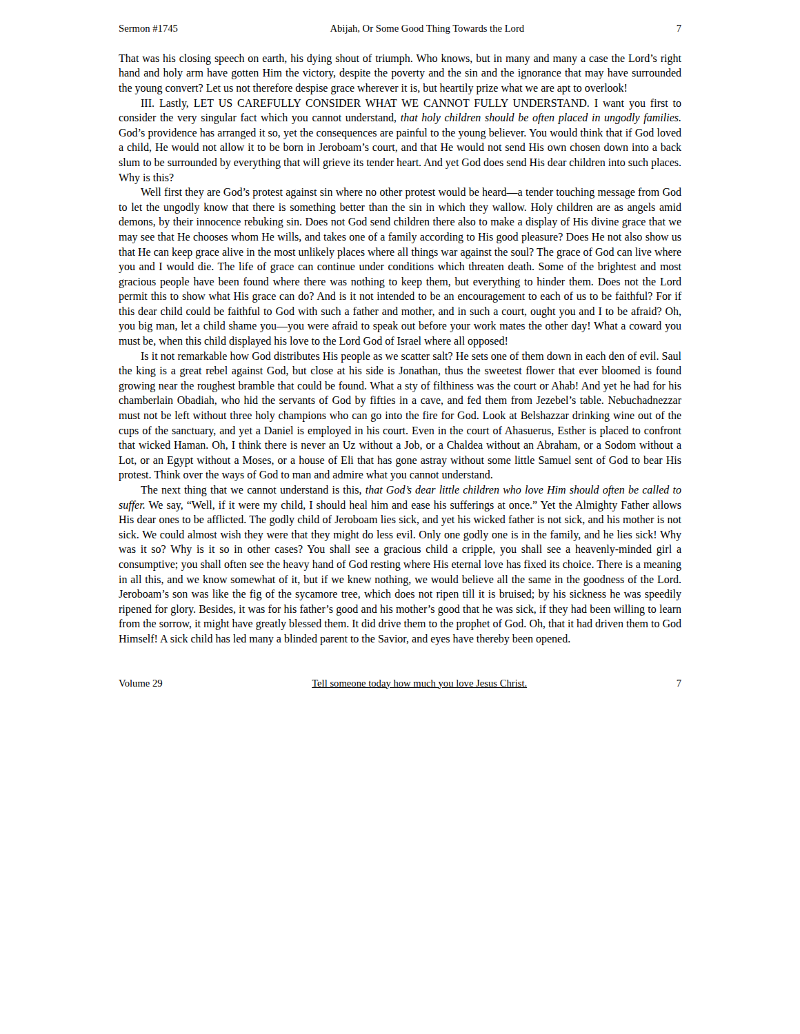Sermon #1745 Abijah, Or Some Good Thing Towards the Lord 7
That was his closing speech on earth, his dying shout of triumph. Who knows, but in many and many a case the Lord’s right hand and holy arm have gotten Him the victory, despite the poverty and the sin and the ignorance that may have surrounded the young convert? Let us not therefore despise grace wherever it is, but heartily prize what we are apt to overlook!
III. Lastly, LET US CAREFULLY CONSIDER WHAT WE CANNOT FULLY UNDERSTAND. I want you first to consider the very singular fact which you cannot understand, that holy children should be often placed in ungodly families. God’s providence has arranged it so, yet the consequences are painful to the young believer. You would think that if God loved a child, He would not allow it to be born in Jeroboam’s court, and that He would not send His own chosen down into a back slum to be surrounded by everything that will grieve its tender heart. And yet God does send His dear children into such places. Why is this?
Well first they are God’s protest against sin where no other protest would be heard—a tender touching message from God to let the ungodly know that there is something better than the sin in which they wallow. Holy children are as angels amid demons, by their innocence rebuking sin. Does not God send children there also to make a display of His divine grace that we may see that He chooses whom He wills, and takes one of a family according to His good pleasure? Does He not also show us that He can keep grace alive in the most unlikely places where all things war against the soul? The grace of God can live where you and I would die. The life of grace can continue under conditions which threaten death. Some of the brightest and most gracious people have been found where there was nothing to keep them, but everything to hinder them. Does not the Lord permit this to show what His grace can do? And is it not intended to be an encouragement to each of us to be faithful? For if this dear child could be faithful to God with such a father and mother, and in such a court, ought you and I to be afraid? Oh, you big man, let a child shame you—you were afraid to speak out before your work mates the other day! What a coward you must be, when this child displayed his love to the Lord God of Israel where all opposed!
Is it not remarkable how God distributes His people as we scatter salt? He sets one of them down in each den of evil. Saul the king is a great rebel against God, but close at his side is Jonathan, thus the sweetest flower that ever bloomed is found growing near the roughest bramble that could be found. What a sty of filthiness was the court or Ahab! And yet he had for his chamberlain Obadiah, who hid the servants of God by fifties in a cave, and fed them from Jezebel’s table. Nebuchadnezzar must not be left without three holy champions who can go into the fire for God. Look at Belshazzar drinking wine out of the cups of the sanctuary, and yet a Daniel is employed in his court. Even in the court of Ahasuerus, Esther is placed to confront that wicked Haman. Oh, I think there is never an Uz without a Job, or a Chaldea without an Abraham, or a Sodom without a Lot, or an Egypt without a Moses, or a house of Eli that has gone astray without some little Samuel sent of God to bear His protest. Think over the ways of God to man and admire what you cannot understand.
The next thing that we cannot understand is this, that God’s dear little children who love Him should often be called to suffer. We say, “Well, if it were my child, I should heal him and ease his sufferings at once.” Yet the Almighty Father allows His dear ones to be afflicted. The godly child of Jeroboam lies sick, and yet his wicked father is not sick, and his mother is not sick. We could almost wish they were that they might do less evil. Only one godly one is in the family, and he lies sick! Why was it so? Why is it so in other cases? You shall see a gracious child a cripple, you shall see a heavenly-minded girl a consumptive; you shall often see the heavy hand of God resting where His eternal love has fixed its choice. There is a meaning in all this, and we know somewhat of it, but if we knew nothing, we would believe all the same in the goodness of the Lord. Jeroboam’s son was like the fig of the sycamore tree, which does not ripen till it is bruised; by his sickness he was speedily ripened for glory. Besides, it was for his father’s good and his mother’s good that he was sick, if they had been willing to learn from the sorrow, it might have greatly blessed them. It did drive them to the prophet of God. Oh, that it had driven them to God Himself! A sick child has led many a blinded parent to the Savior, and eyes have thereby been opened.
Volume 29 Tell someone today how much you love Jesus Christ. 7